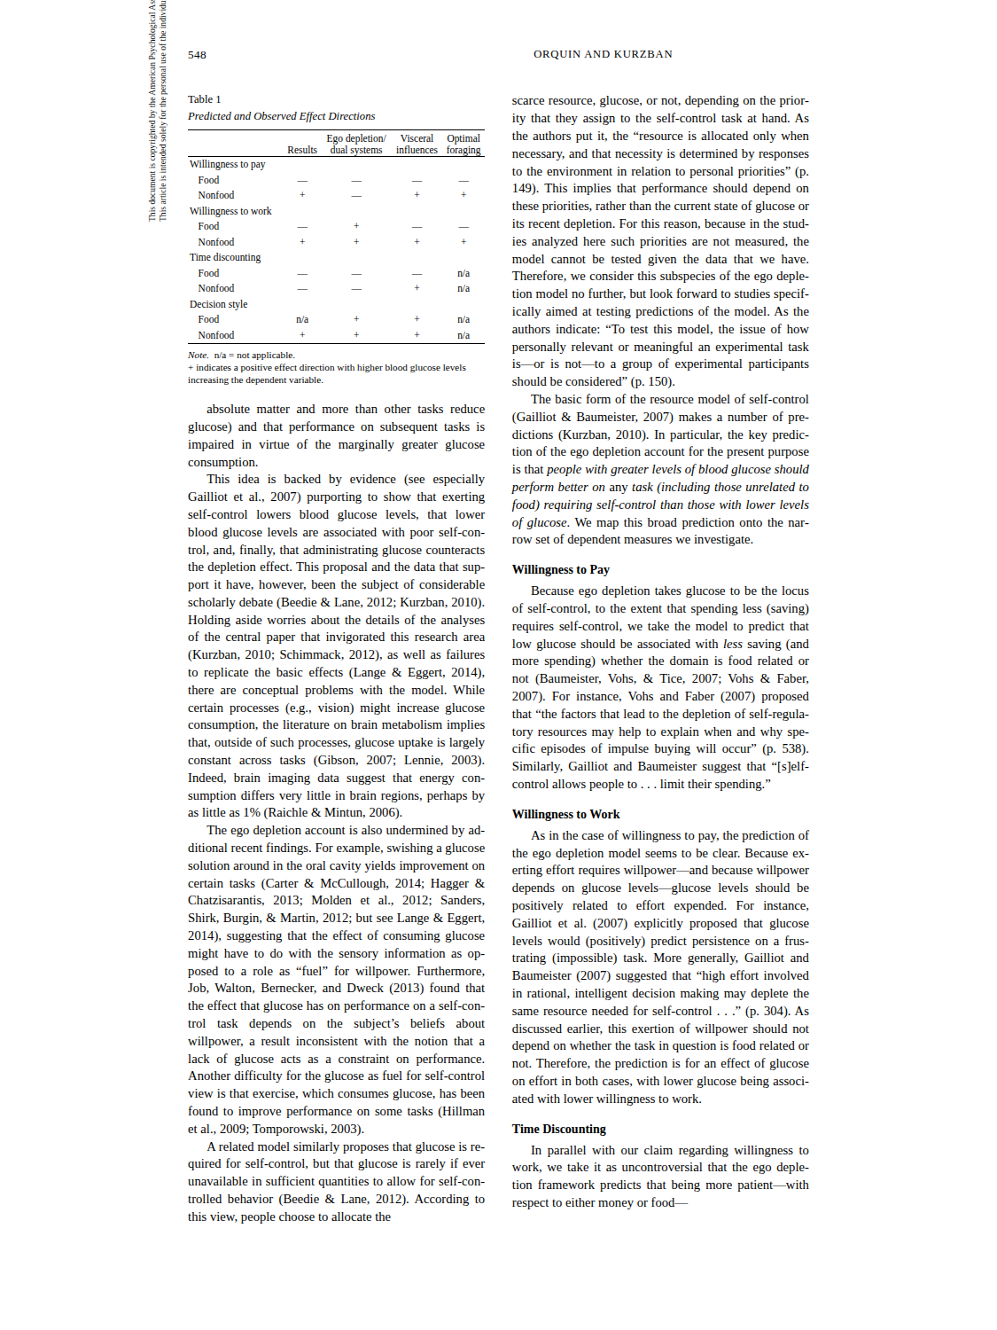548 ORQUIN AND KURZBAN
This document is copyrighted by the American Psychological Association or one of its allied publishers. This article is intended solely for the personal use of the individual user and is not to be disseminated broadly.
Table 1
Predicted and Observed Effect Directions
| | Results | Ego depletion/ dual systems | Visceral influences | Optimal foraging |
| --- | --- | --- | --- | --- |
| Willingness to pay | | | | |
| Food | — | — | — | — |
| Nonfood | + | — | + | + |
| Willingness to work | | | | |
| Food | — | + | — | — |
| Nonfood | + | + | + | + |
| Time discounting | | | | |
| Food | — | — | — | n/a |
| Nonfood | — | — | + | n/a |
| Decision style | | | | |
| Food | n/a | + | + | n/a |
| Nonfood | + | + | + | n/a |
Note. n/a = not applicable.
+ indicates a positive effect direction with higher blood glucose levels increasing the dependent variable.
absolute matter and more than other tasks reduce glucose) and that performance on subsequent tasks is impaired in virtue of the marginally greater glucose consumption.
This idea is backed by evidence (see especially Gailliot et al., 2007) purporting to show that exerting self-control lowers blood glucose levels, that lower blood glucose levels are associated with poor self-control, and, finally, that administrating glucose counteracts the depletion effect. This proposal and the data that support it have, however, been the subject of considerable scholarly debate (Beedie & Lane, 2012; Kurzban, 2010). Holding aside worries about the details of the analyses of the central paper that invigorated this research area (Kurzban, 2010; Schimmack, 2012), as well as failures to replicate the basic effects (Lange & Eggert, 2014), there are conceptual problems with the model. While certain processes (e.g., vision) might increase glucose consumption, the literature on brain metabolism implies that, outside of such processes, glucose uptake is largely constant across tasks (Gibson, 2007; Lennie, 2003). Indeed, brain imaging data suggest that energy consumption differs very little in brain regions, perhaps by as little as 1% (Raichle & Mintun, 2006).
The ego depletion account is also undermined by additional recent findings. For example, swishing a glucose solution around in the oral cavity yields improvement on certain tasks (Carter & McCullough, 2014; Hagger & Chatzisarantis, 2013; Molden et al., 2012; Sanders, Shirk, Burgin, & Martin, 2012; but see Lange & Eggert, 2014), suggesting that the effect of consuming glucose might have to do with the sensory information as opposed to a role as “fuel” for willpower. Furthermore, Job, Walton, Bernecker, and Dweck (2013) found that the effect that glucose has on performance on a self-control task depends on the subject’s beliefs about willpower, a result inconsistent with the notion that a lack of glucose acts as a constraint on performance. Another difficulty for the glucose as fuel for self-control view is that exercise, which consumes glucose, has been found to improve performance on some tasks (Hillman et al., 2009; Tomporowski, 2003).
A related model similarly proposes that glucose is required for self-control, but that glucose is rarely if ever unavailable in sufficient quantities to allow for self-controlled behavior (Beedie & Lane, 2012). According to this view, people choose to allocate the
scarce resource, glucose, or not, depending on the priority that they assign to the self-control task at hand. As the authors put it, the “resource is allocated only when necessary, and that necessity is determined by responses to the environment in relation to personal priorities” (p. 149). This implies that performance should depend on these priorities, rather than the current state of glucose or its recent depletion. For this reason, because in the studies analyzed here such priorities are not measured, the model cannot be tested given the data that we have. Therefore, we consider this subspecies of the ego depletion model no further, but look forward to studies specifically aimed at testing predictions of the model. As the authors indicate: “To test this model, the issue of how personally relevant or meaningful an experimental task is—or is not—to a group of experimental participants should be considered” (p. 150).
The basic form of the resource model of self-control (Gailliot & Baumeister, 2007) makes a number of predictions (Kurzban, 2010). In particular, the key prediction of the ego depletion account for the present purpose is that people with greater levels of blood glucose should perform better on any task (including those unrelated to food) requiring self-control than those with lower levels of glucose. We map this broad prediction onto the narrow set of dependent measures we investigate.
Willingness to Pay
Because ego depletion takes glucose to be the locus of self-control, to the extent that spending less (saving) requires self-control, we take the model to predict that low glucose should be associated with less saving (and more spending) whether the domain is food related or not (Baumeister, Vohs, & Tice, 2007; Vohs & Faber, 2007). For instance, Vohs and Faber (2007) proposed that “the factors that lead to the depletion of self-regulatory resources may help to explain when and why specific episodes of impulse buying will occur” (p. 538). Similarly, Gailliot and Baumeister suggest that “[s]elf-control allows people to . . . limit their spending.”
Willingness to Work
As in the case of willingness to pay, the prediction of the ego depletion model seems to be clear. Because exerting effort requires willpower—and because willpower depends on glucose levels—glucose levels should be positively related to effort expended. For instance, Gailliot et al. (2007) explicitly proposed that glucose levels would (positively) predict persistence on a frustrating (impossible) task. More generally, Gailliot and Baumeister (2007) suggested that “high effort involved in rational, intelligent decision making may deplete the same resource needed for self-control . . .” (p. 304). As discussed earlier, this exertion of willpower should not depend on whether the task in question is food related or not. Therefore, the prediction is for an effect of glucose on effort in both cases, with lower glucose being associated with lower willingness to work.
Time Discounting
In parallel with our claim regarding willingness to work, we take it as uncontroversial that the ego depletion framework predicts that being more patient—with respect to either money or food—